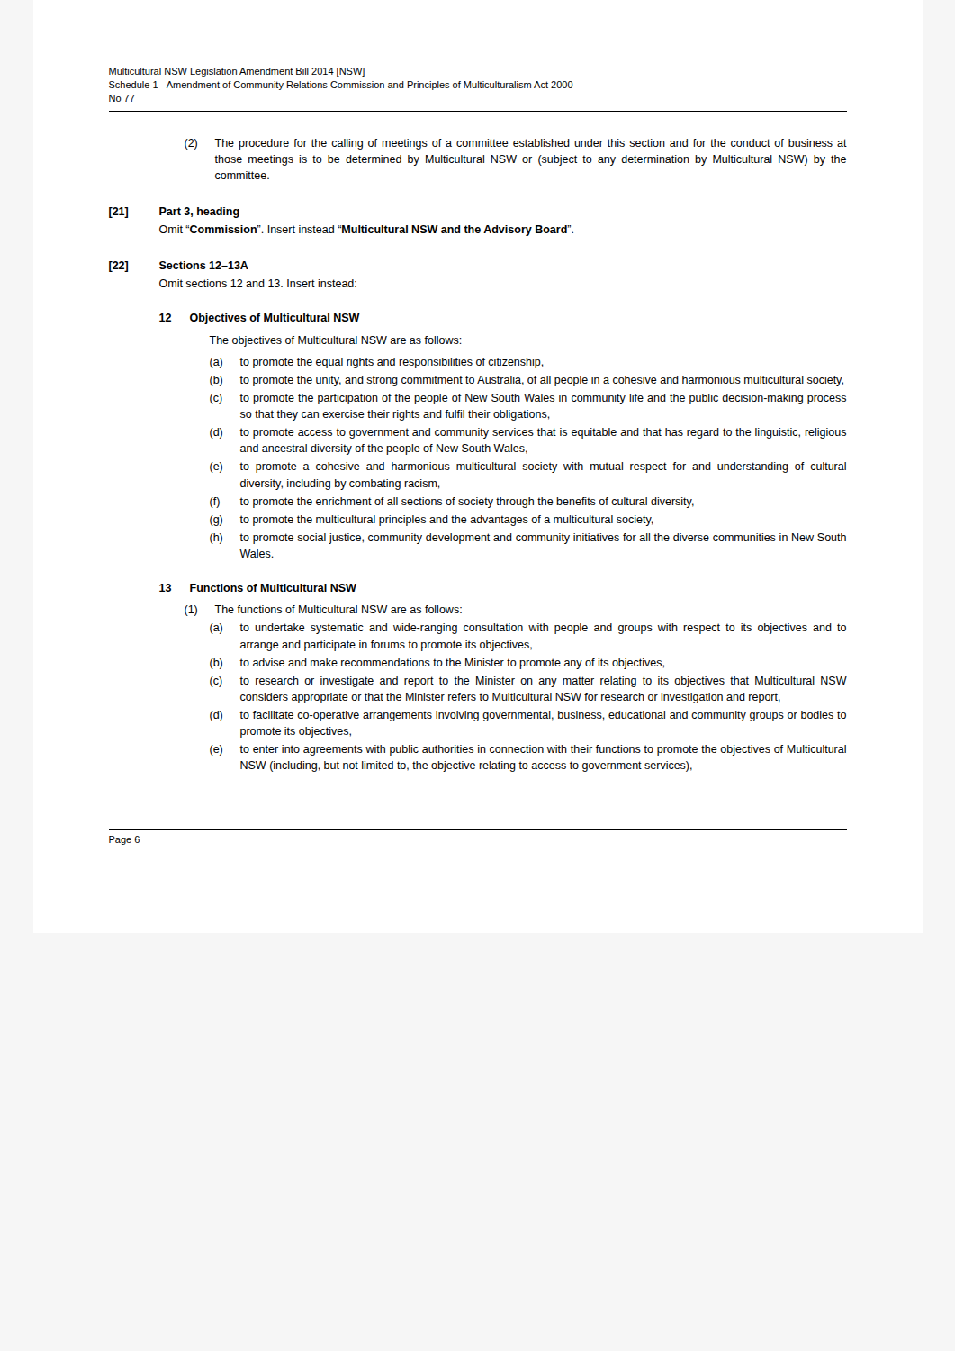Multicultural NSW Legislation Amendment Bill 2014 [NSW]
Schedule 1 Amendment of Community Relations Commission and Principles of Multiculturalism Act 2000
No 77
(2)
The procedure for the calling of meetings of a committee established under this section and for the conduct of business at those meetings is to be determined by Multicultural NSW or (subject to any determination by Multicultural NSW) by the committee.
[21]
Part 3, heading
Omit “Commission”. Insert instead “Multicultural NSW and the Advisory Board”.
[22]
Sections 12–13A
Omit sections 12 and 13. Insert instead:
12
Objectives of Multicultural NSW
The objectives of Multicultural NSW are as follows:
(a)
to promote the equal rights and responsibilities of citizenship,
(b)
to promote the unity, and strong commitment to Australia, of all people in a cohesive and harmonious multicultural society,
(c)
to promote the participation of the people of New South Wales in community life and the public decision-making process so that they can exercise their rights and fulfil their obligations,
(d)
to promote access to government and community services that is equitable and that has regard to the linguistic, religious and ancestral diversity of the people of New South Wales,
(e)
to promote a cohesive and harmonious multicultural society with mutual respect for and understanding of cultural diversity, including by combating racism,
(f)
to promote the enrichment of all sections of society through the benefits of cultural diversity,
(g)
to promote the multicultural principles and the advantages of a multicultural society,
(h)
to promote social justice, community development and community initiatives for all the diverse communities in New South Wales.
13
Functions of Multicultural NSW
(1)
The functions of Multicultural NSW are as follows:
(a)
to undertake systematic and wide-ranging consultation with people and groups with respect to its objectives and to arrange and participate in forums to promote its objectives,
(b)
to advise and make recommendations to the Minister to promote any of its objectives,
(c)
to research or investigate and report to the Minister on any matter relating to its objectives that Multicultural NSW considers appropriate or that the Minister refers to Multicultural NSW for research or investigation and report,
(d)
to facilitate co-operative arrangements involving governmental, business, educational and community groups or bodies to promote its objectives,
(e)
to enter into agreements with public authorities in connection with their functions to promote the objectives of Multicultural NSW (including, but not limited to, the objective relating to access to government services),
Page 6